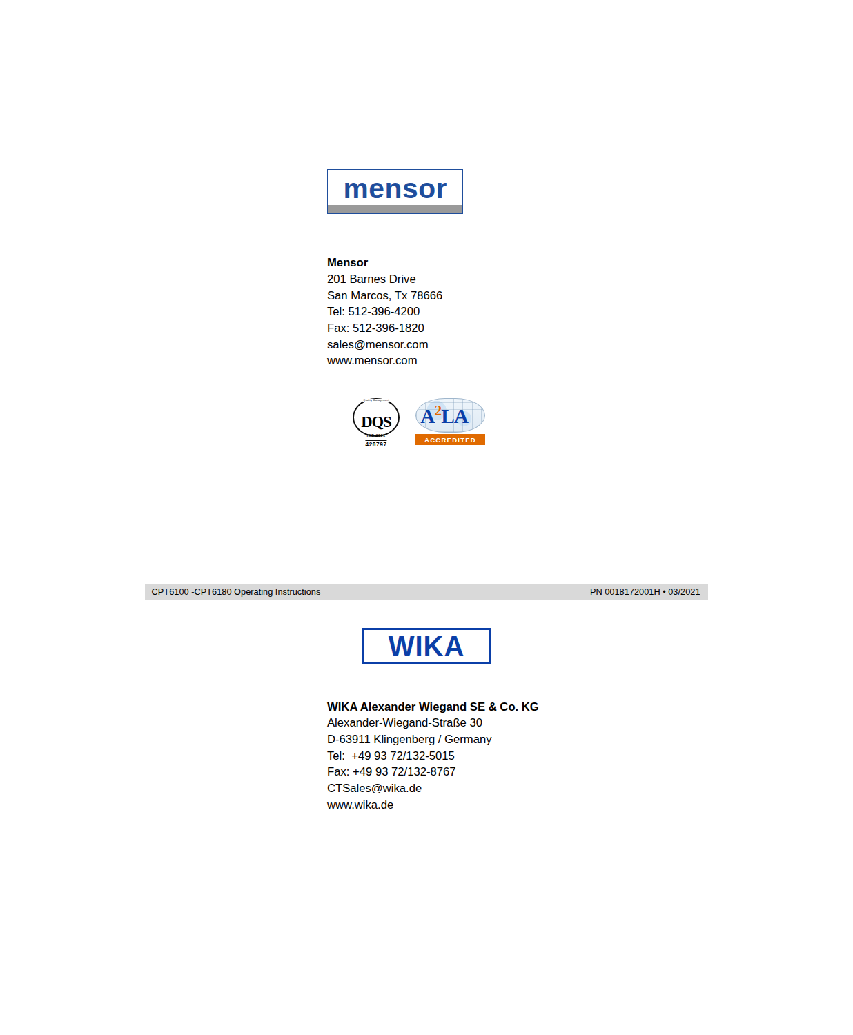mensor
Mensor
201 Barnes Drive
San Marcos, Tx 78666
Tel: 512-396-4200
Fax: 512-396-1820
sales@mensor.com
www.mensor.com
DQS
ISO 9001
428797
A2 LA
ACCREDITED
CPT6100 -CPT6180 Operating Instructions
PN 0018172001H • 03/2021
WIKA
WIKA Alexander Wiegand SE & Co. KG
Alexander-Wiegand-Straße 30
D-63911 Klingenberg / Germany
Tel: +49 93 72/132-5015
Fax: +49 93 72/132-8767
CTSales@wika.de
www.wika.de